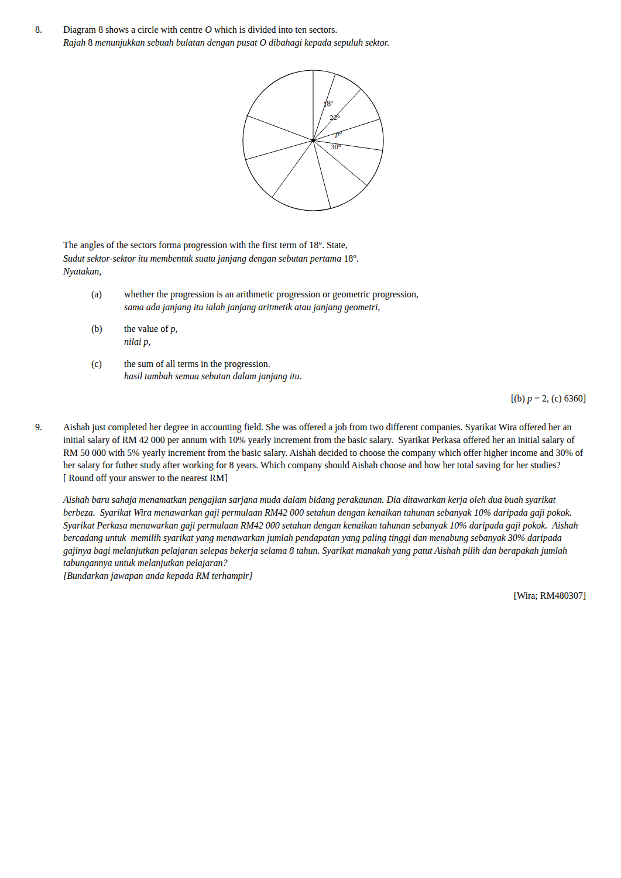8.
Diagram 8 shows a circle with centre O which is divided into ten sectors.
Rajah 8 menunjukkan sebuah bulatan dengan pusat O dibahagi kepada sepuluh sektor.
18o 22o po 30o
The angles of the sectors forma progression with the first term of 18o. State,
Sudut sektor-sektor itu membentuk suatu janjang dengan sebutan pertama 18o.
Nyatakan,
(a)
whether the progression is an arithmetic progression or geometric progression,
sama ada janjang itu ialah janjang aritmetik atau janjang geometri,
(b)
the value of p,
nilai p,
(c)
the sum of all terms in the progression.
hasil tambah semua sebutan dalam janjang itu.
[(b) p = 2, (c) 6360]
9.
Aishah just completed her degree in accounting field. She was offered a job from two different companies. Syarikat Wira offered her an initial salary of RM 42 000 per annum with 10% yearly increment from the basic salary. Syarikat Perkasa offered her an initial salary of RM 50 000 with 5% yearly increment from the basic salary. Aishah decided to choose the company which offer higher income and 30% of her salary for futher study after working for 8 years. Which company should Aishah choose and how her total saving for her studies?
[ Round off your answer to the nearest RM]
Aishah baru sahaja menamatkan pengajian sarjana muda dalam bidang perakaunan. Dia ditawarkan kerja oleh dua buah syarikat berbeza. Syarikat Wira menawarkan gaji permulaan RM42 000 setahun dengan kenaikan tahunan sebanyak 10% daripada gaji pokok. Syarikat Perkasa menawarkan gaji permulaan RM42 000 setahun dengan kenaikan tahunan sebanyak 10% daripada gaji pokok. Aishah bercadang untuk memilih syarikat yang menawarkan jumlah pendapatan yang paling tinggi dan menabung sebanyak 30% daripada gajinya bagi melanjutkan pelajaran selepas bekerja selama 8 tahun. Syarikat manakah yang patut Aishah pilih dan berapakah jumlah tabungannya untuk melanjutkan pelajaran?
[Bundarkan jawapan anda kepada RM terhampir]
[Wira; RM480307]